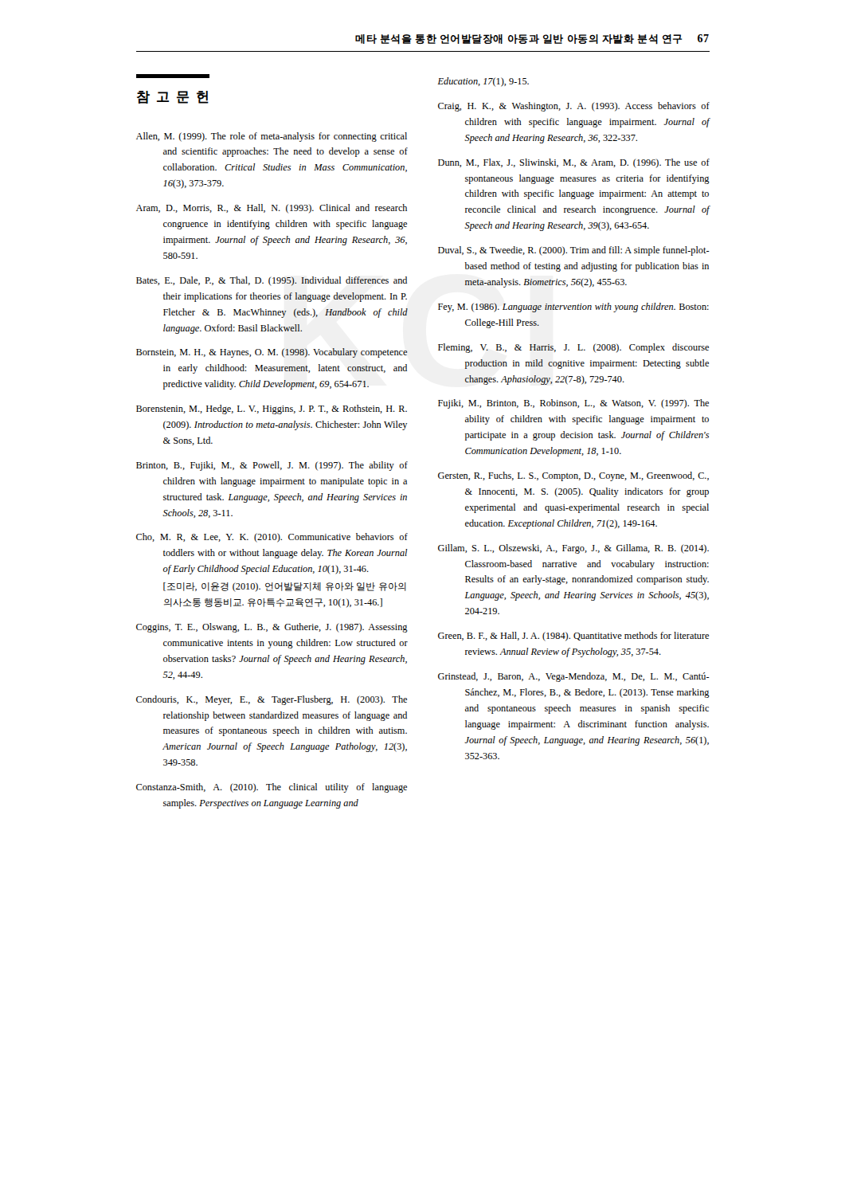메타 분석을 통한 언어발달장애 아동과 일반 아동의 자발화 분석 연구 67
KCI
참고문헌
Allen, M. (1999). The role of meta-analysis for connecting critical and scientific approaches: The need to develop a sense of collaboration. Critical Studies in Mass Communication, 16(3), 373-379.
Aram, D., Morris, R., & Hall, N. (1993). Clinical and research congruence in identifying children with specific language impairment. Journal of Speech and Hearing Research, 36, 580-591.
Bates, E., Dale, P., & Thal, D. (1995). Individual differences and their implications for theories of language development. In P. Fletcher & B. MacWhinney (eds.), Handbook of child language. Oxford: Basil Blackwell.
Bornstein, M. H., & Haynes, O. M. (1998). Vocabulary competence in early childhood: Measurement, latent construct, and predictive validity. Child Development, 69, 654-671.
Borenstenin, M., Hedge, L. V., Higgins, J. P. T., & Rothstein, H. R. (2009). Introduction to meta-analysis. Chichester: John Wiley & Sons, Ltd.
Brinton, B., Fujiki, M., & Powell, J. M. (1997). The ability of children with language impairment to manipulate topic in a structured task. Language, Speech, and Hearing Services in Schools, 28, 3-11.
Cho, M. R, & Lee, Y. K. (2010). Communicative behaviors of toddlers with or without language delay. The Korean Journal of Early Childhood Special Education, 10(1), 31-46. [조미라, 이윤경 (2010). 언어발달지체 유아와 일반 유아의 의사소통 행동비교. 유아특수교육연구, 10(1), 31-46.]
Coggins, T. E., Olswang, L. B., & Gutherie, J. (1987). Assessing communicative intents in young children: Low structured or observation tasks? Journal of Speech and Hearing Research, 52, 44-49.
Condouris, K., Meyer, E., & Tager-Flusberg, H. (2003). The relationship between standardized measures of language and measures of spontaneous speech in children with autism. American Journal of Speech Language Pathology, 12(3), 349-358.
Constanza-Smith, A. (2010). The clinical utility of language samples. Perspectives on Language Learning and
Education, 17(1), 9-15.
Craig, H. K., & Washington, J. A. (1993). Access behaviors of children with specific language impairment. Journal of Speech and Hearing Research, 36, 322-337.
Dunn, M., Flax, J., Sliwinski, M., & Aram, D. (1996). The use of spontaneous language measures as criteria for identifying children with specific language impairment: An attempt to reconcile clinical and research incongruence. Journal of Speech and Hearing Research, 39(3), 643-654.
Duval, S., & Tweedie, R. (2000). Trim and fill: A simple funnel-plot-based method of testing and adjusting for publication bias in meta-analysis. Biometrics, 56(2), 455-63.
Fey, M. (1986). Language intervention with young children. Boston: College-Hill Press.
Fleming, V. B., & Harris, J. L. (2008). Complex discourse production in mild cognitive impairment: Detecting subtle changes. Aphasiology, 22(7-8), 729-740.
Fujiki, M., Brinton, B., Robinson, L., & Watson, V. (1997). The ability of children with specific language impairment to participate in a group decision task. Journal of Children's Communication Development, 18, 1-10.
Gersten, R., Fuchs, L. S., Compton, D., Coyne, M., Greenwood, C., & Innocenti, M. S. (2005). Quality indicators for group experimental and quasi-experimental research in special education. Exceptional Children, 71(2), 149-164.
Gillam, S. L., Olszewski, A., Fargo, J., & Gillama, R. B. (2014). Classroom-based narrative and vocabulary instruction: Results of an early-stage, nonrandomized comparison study. Language, Speech, and Hearing Services in Schools, 45(3), 204-219.
Green, B. F., & Hall, J. A. (1984). Quantitative methods for literature reviews. Annual Review of Psychology, 35, 37-54.
Grinstead, J., Baron, A., Vega-Mendoza, M., De, L. M., Cantú-Sánchez, M., Flores, B., & Bedore, L. (2013). Tense marking and spontaneous speech measures in spanish specific language impairment: A discriminant function analysis. Journal of Speech, Language, and Hearing Research, 56(1), 352-363.